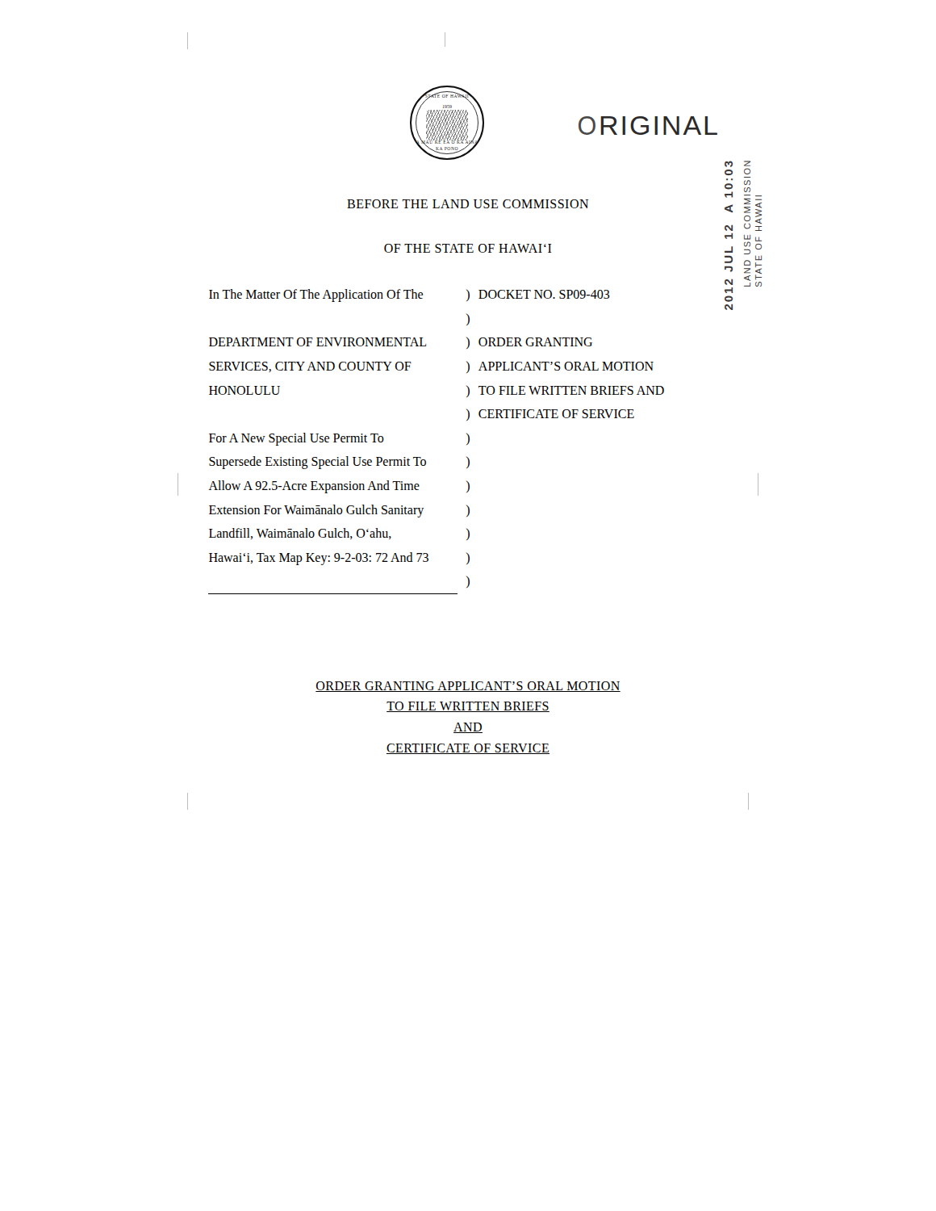STATE OF HAWAII
1959
UA MAU KE EA O KA AINA I KA PONO
ORIGINAL
2012 JUL 12 A 10:03
LAND USE COMMISSION STATE OF HAWAII
BEFORE THE LAND USE COMMISSION
OF THE STATE OF HAWAIʻI
| In The Matter Of The Application Of The | ) | DOCKET NO. SP09-403 |
| | ) | |
| DEPARTMENT OF ENVIRONMENTAL | ) | ORDER GRANTING |
| SERVICES, CITY AND COUNTY OF | ) | APPLICANT’S ORAL MOTION |
| HONOLULU | ) | TO FILE WRITTEN BRIEFS AND |
| | ) | CERTIFICATE OF SERVICE |
| For A New Special Use Permit To | ) | |
| Supersede Existing Special Use Permit To | ) | |
| Allow A 92.5-Acre Expansion And Time | ) | |
| Extension For Waimānalo Gulch Sanitary | ) | |
| Landfill, Waimānalo Gulch, Oʻahu, | ) | |
| Hawaiʻi, Tax Map Key: 9-2-03: 72 And 73 | ) | |
| | ) | |
ORDER GRANTING APPLICANT’S ORAL MOTION
TO FILE WRITTEN BRIEFS
AND
CERTIFICATE OF SERVICE